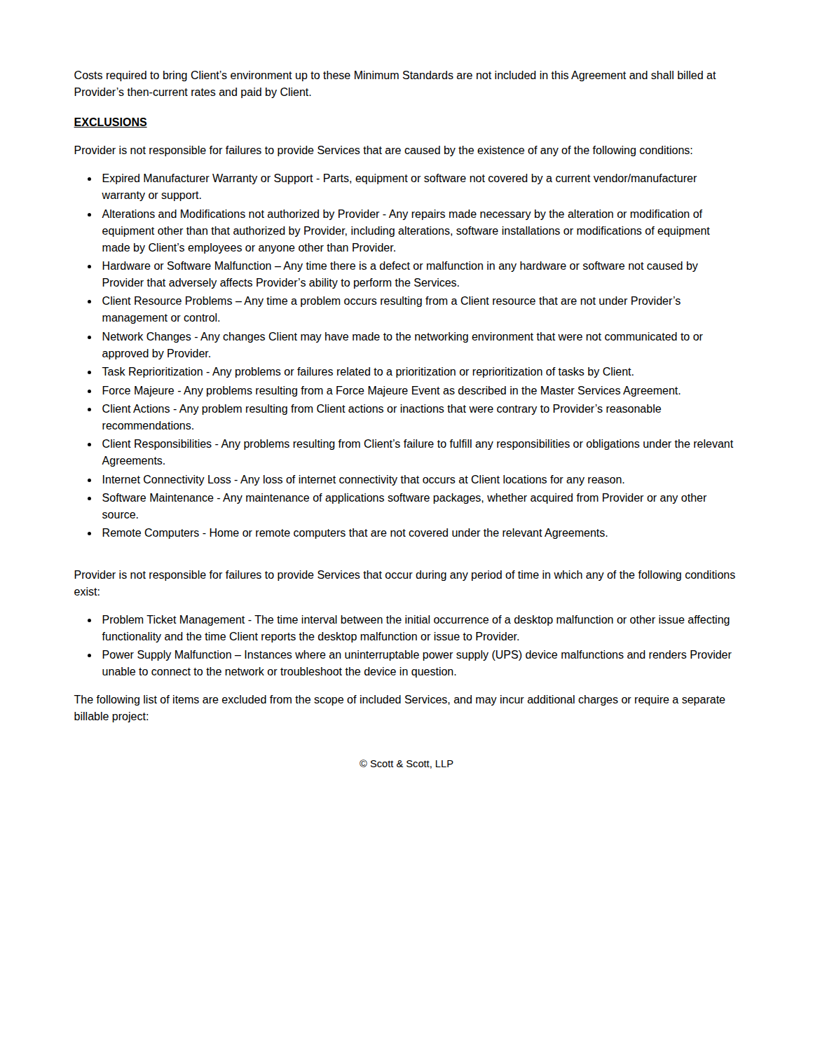Costs required to bring Client’s environment up to these Minimum Standards are not included in this Agreement and shall billed at Provider’s then-current rates and paid by Client.
EXCLUSIONS
Provider is not responsible for failures to provide Services that are caused by the existence of any of the following conditions:
Expired Manufacturer Warranty or Support - Parts, equipment or software not covered by a current vendor/manufacturer warranty or support.
Alterations and Modifications not authorized by Provider - Any repairs made necessary by the alteration or modification of equipment other than that authorized by Provider, including alterations, software installations or modifications of equipment made by Client’s employees or anyone other than Provider.
Hardware or Software Malfunction – Any time there is a defect or malfunction in any hardware or software not caused by Provider that adversely affects Provider’s ability to perform the Services.
Client Resource Problems – Any time a problem occurs resulting from a Client resource that are not under Provider’s management or control.
Network Changes - Any changes Client may have made to the networking environment that were not communicated to or approved by Provider.
Task Reprioritization - Any problems or failures related to a prioritization or reprioritization of tasks by Client.
Force Majeure - Any problems resulting from a Force Majeure Event as described in the Master Services Agreement.
Client Actions - Any problem resulting from Client actions or inactions that were contrary to Provider’s reasonable recommendations.
Client Responsibilities - Any problems resulting from Client’s failure to fulfill any responsibilities or obligations under the relevant Agreements.
Internet Connectivity Loss - Any loss of internet connectivity that occurs at Client locations for any reason.
Software Maintenance - Any maintenance of applications software packages, whether acquired from Provider or any other source.
Remote Computers - Home or remote computers that are not covered under the relevant Agreements.
Provider is not responsible for failures to provide Services that occur during any period of time in which any of the following conditions exist:
Problem Ticket Management - The time interval between the initial occurrence of a desktop malfunction or other issue affecting functionality and the time Client reports the desktop malfunction or issue to Provider.
Power Supply Malfunction – Instances where an uninterruptable power supply (UPS) device malfunctions and renders Provider unable to connect to the network or troubleshoot the device in question.
The following list of items are excluded from the scope of included Services, and may incur additional charges or require a separate billable project:
© Scott & Scott, LLP